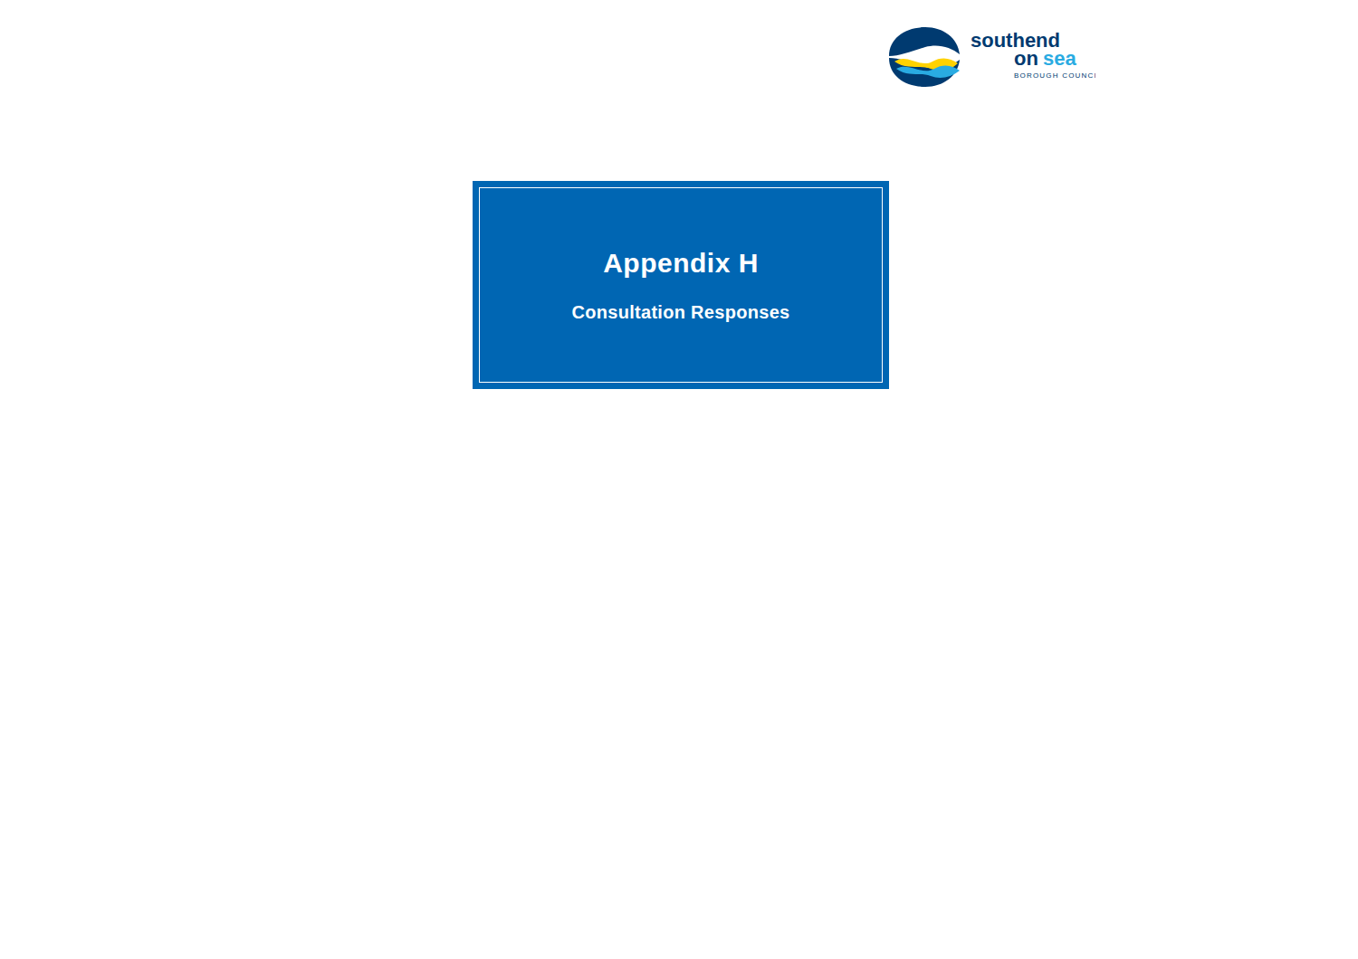southend on sea BOROUGH COUNCIL
Appendix H
Consultation Responses